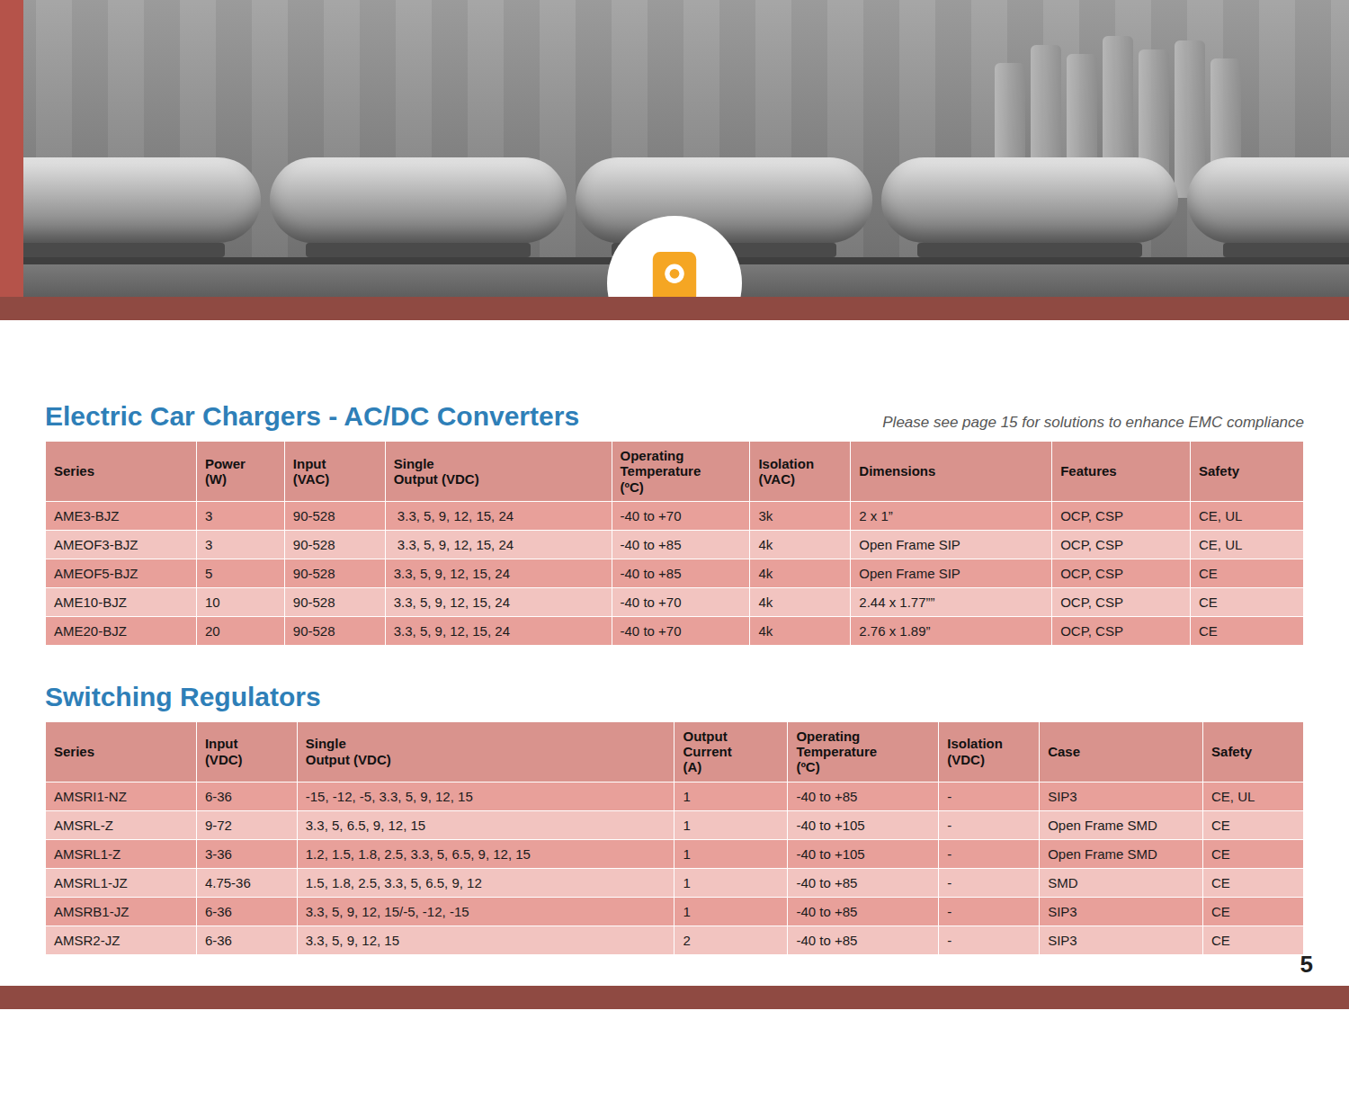Electric Car Chargers - AC/DC Converters
Please see page 15 for solutions to enhance EMC compliance
| Series | Power (W) | Input (VAC) | Single Output (VDC) | Operating Temperature (ºC) | Isolation (VAC) | Dimensions | Features | Safety |
| --- | --- | --- | --- | --- | --- | --- | --- | --- |
| AME3-BJZ | 3 | 90-528 | 3.3, 5, 9, 12, 15, 24 | -40 to +70 | 3k | 2 x 1” | OCP, CSP | CE, UL |
| AMEOF3-BJZ | 3 | 90-528 | 3.3, 5, 9, 12, 15, 24 | -40 to +85 | 4k | Open Frame SIP | OCP, CSP | CE, UL |
| AMEOF5-BJZ | 5 | 90-528 | 3.3, 5, 9, 12, 15, 24 | -40 to +85 | 4k | Open Frame SIP | OCP, CSP | CE |
| AME10-BJZ | 10 | 90-528 | 3.3, 5, 9, 12, 15, 24 | -40 to +70 | 4k | 2.44 x 1.77”” | OCP, CSP | CE |
| AME20-BJZ | 20 | 90-528 | 3.3, 5, 9, 12, 15, 24 | -40 to +70 | 4k | 2.76 x 1.89” | OCP, CSP | CE |
Switching Regulators
| Series | Input (VDC) | Single Output (VDC) | Output Current (A) | Operating Temperature (ºC) | Isolation (VDC) | Case | Safety |
| --- | --- | --- | --- | --- | --- | --- | --- |
| AMSRI1-NZ | 6-36 | -15, -12, -5, 3.3, 5, 9, 12, 15 | 1 | -40 to +85 | - | SIP3 | CE, UL |
| AMSRL-Z | 9-72 | 3.3, 5, 6.5, 9, 12, 15 | 1 | -40 to +105 | - | Open Frame SMD | CE |
| AMSRL1-Z | 3-36 | 1.2, 1.5, 1.8, 2.5, 3.3, 5, 6.5, 9, 12, 15 | 1 | -40 to +105 | - | Open Frame SMD | CE |
| AMSRL1-JZ | 4.75-36 | 1.5, 1.8, 2.5, 3.3, 5, 6.5, 9, 12 | 1 | -40 to +85 | - | SMD | CE |
| AMSRB1-JZ | 6-36 | 3.3, 5, 9, 12, 15/-5, -12, -15 | 1 | -40 to +85 | - | SIP3 | CE |
| AMSR2-JZ | 6-36 | 3.3, 5, 9, 12, 15 | 2 | -40 to +85 | - | SIP3 | CE |
5